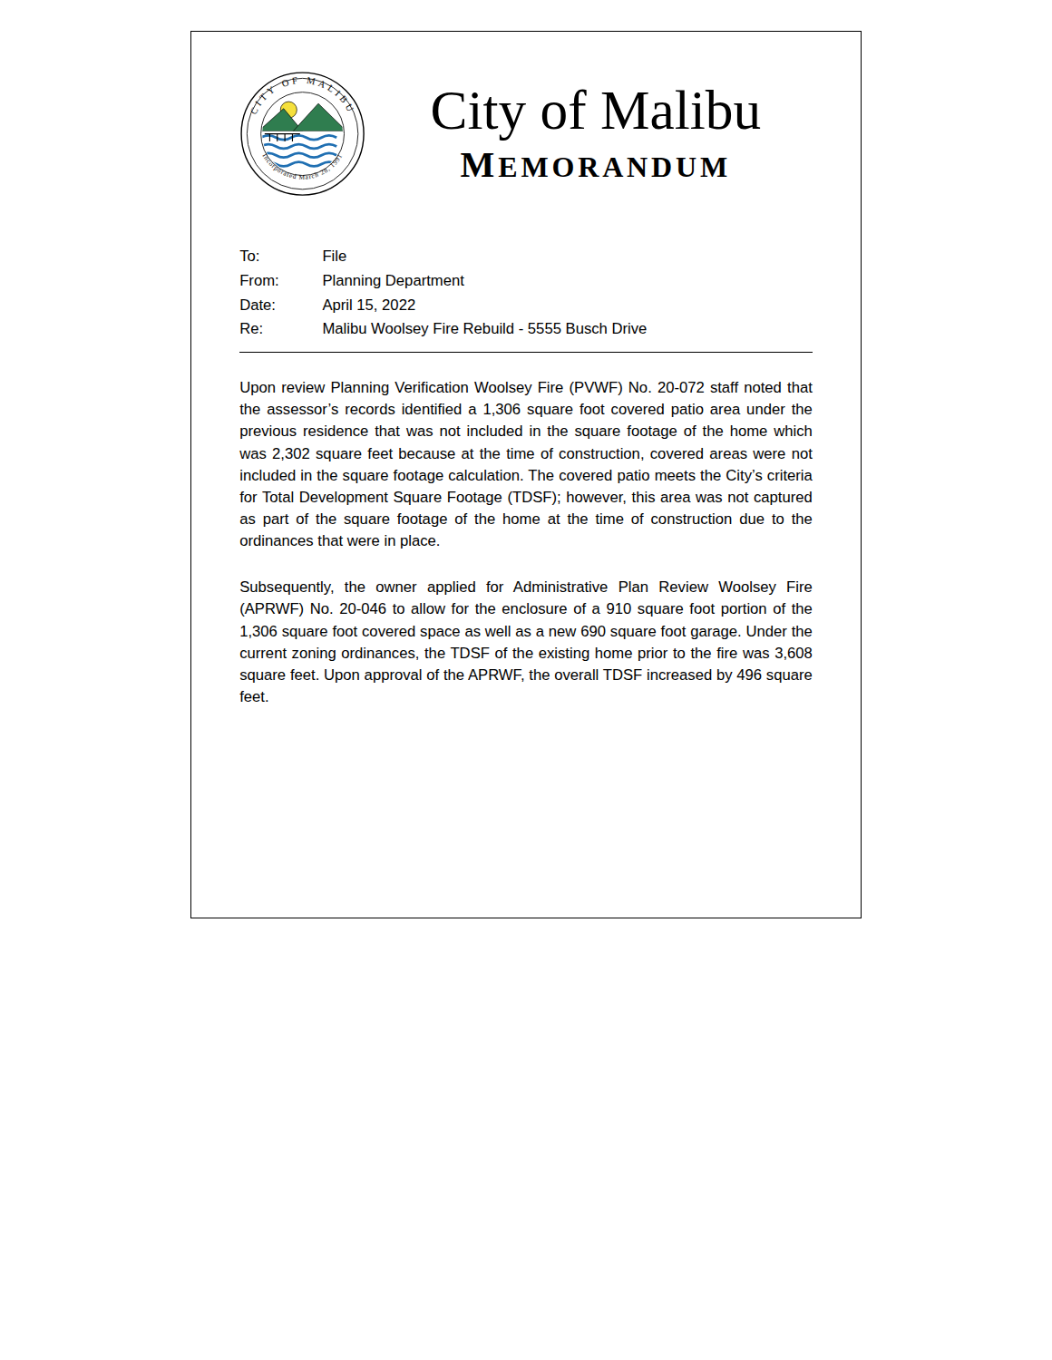CITY OF MALIBU Incorporated March 28, 1991
City of Malibu
MEMORANDUM
| To: | File |
| From: | Planning Department |
| Date: | April 15, 2022 |
| Re: | Malibu Woolsey Fire Rebuild - 5555 Busch Drive |
Upon review Planning Verification Woolsey Fire (PVWF) No. 20-072 staff noted that the assessor’s records identified a 1,306 square foot covered patio area under the previous residence that was not included in the square footage of the home which was 2,302 square feet because at the time of construction, covered areas were not included in the square footage calculation. The covered patio meets the City’s criteria for Total Development Square Footage (TDSF); however, this area was not captured as part of the square footage of the home at the time of construction due to the ordinances that were in place.
Subsequently, the owner applied for Administrative Plan Review Woolsey Fire (APRWF) No. 20-046 to allow for the enclosure of a 910 square foot portion of the 1,306 square foot covered space as well as a new 690 square foot garage. Under the current zoning ordinances, the TDSF of the existing home prior to the fire was 3,608 square feet. Upon approval of the APRWF, the overall TDSF increased by 496 square feet.